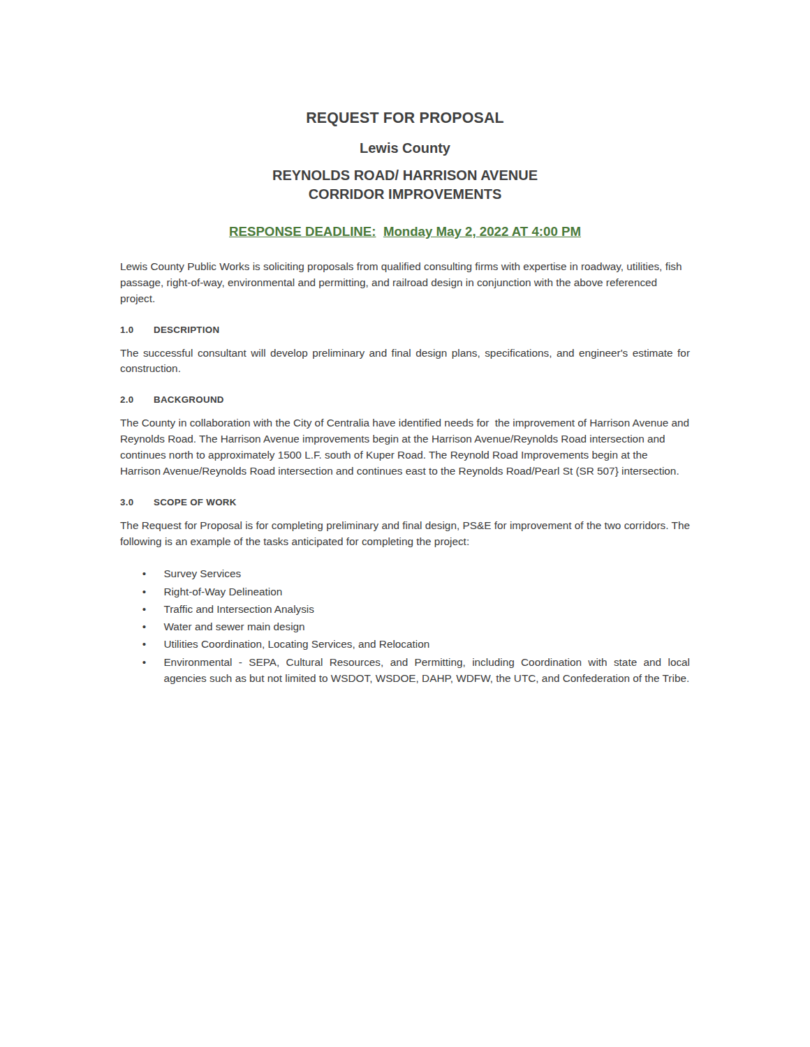REQUEST FOR PROPOSAL
Lewis County
REYNOLDS ROAD/ HARRISON AVENUE
CORRIDOR IMPROVEMENTS
RESPONSE DEADLINE: Monday May 2, 2022 AT 4:00 PM
Lewis County Public Works is soliciting proposals from qualified consulting firms with expertise in roadway, utilities, fish passage, right-of-way, environmental and permitting, and railroad design in conjunction with the above referenced project.
1.0 DESCRIPTION
The successful consultant will develop preliminary and final design plans, specifications, and engineer's estimate for construction.
2.0 BACKGROUND
The County in collaboration with the City of Centralia have identified needs for the improvement of Harrison Avenue and Reynolds Road. The Harrison Avenue improvements begin at the Harrison Avenue/Reynolds Road intersection and continues north to approximately 1500 L.F. south of Kuper Road. The Reynold Road Improvements begin at the Harrison Avenue/Reynolds Road intersection and continues east to the Reynolds Road/Pearl St (SR 507} intersection.
3.0 SCOPE OF WORK
The Request for Proposal is for completing preliminary and final design, PS&E for improvement of the two corridors. The following is an example of the tasks anticipated for completing the project:
Survey Services
Right-of-Way Delineation
Traffic and Intersection Analysis
Water and sewer main design
Utilities Coordination, Locating Services, and Relocation
Environmental - SEPA, Cultural Resources, and Permitting, including Coordination with state and local agencies such as but not limited to WSDOT, WSDOE, DAHP, WDFW, the UTC, and Confederation of the Tribe.